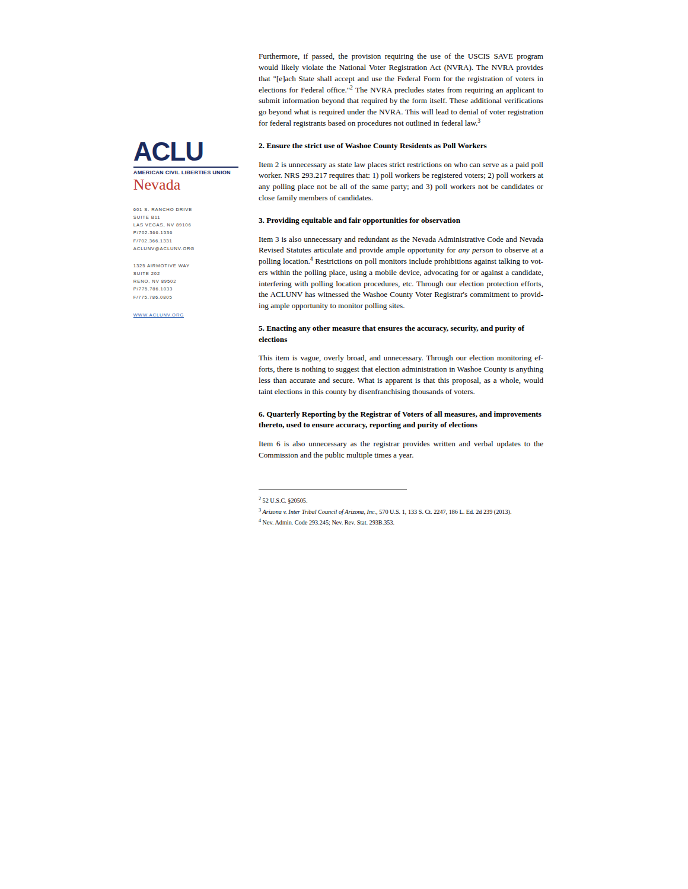ACLU
AMERICAN CIVIL LIBERTIES UNION
Nevada
601 S. RANCHO DRIVE
SUITE B11
LAS VEGAS, NV 89106
P/702.366.1536
F/702.366.1331
ACLUNV@ACLUNV.ORG
1325 AIRMOTIVE WAY
SUITE 202
RENO, NV 89502
P/775.786.1033
F/775.786.0805
WWW.ACLUNV.ORG
Furthermore, if passed, the provision requiring the use of the USCIS SAVE program would likely violate the National Voter Registration Act (NVRA). The NVRA provides that "[e]ach State shall accept and use the Federal Form for the registration of voters in elections for Federal office."2 The NVRA precludes states from requiring an applicant to submit information beyond that required by the form itself. These additional verifications go beyond what is required under the NVRA. This will lead to denial of voter registration for federal registrants based on procedures not outlined in federal law.3
2. Ensure the strict use of Washoe County Residents as Poll Workers
Item 2 is unnecessary as state law places strict restrictions on who can serve as a paid poll worker. NRS 293.217 requires that: 1) poll workers be registered voters; 2) poll workers at any polling place not be all of the same party; and 3) poll workers not be candidates or close family members of candidates.
3. Providing equitable and fair opportunities for observation
Item 3 is also unnecessary and redundant as the Nevada Administrative Code and Nevada Revised Statutes articulate and provide ample opportunity for any person to observe at a polling location.4 Restrictions on poll monitors include prohibitions against talking to voters within the polling place, using a mobile device, advocating for or against a candidate, interfering with polling location procedures, etc. Through our election protection efforts, the ACLUNV has witnessed the Washoe County Voter Registrar's commitment to providing ample opportunity to monitor polling sites.
5. Enacting any other measure that ensures the accuracy, security, and purity of elections
This item is vague, overly broad, and unnecessary. Through our election monitoring efforts, there is nothing to suggest that election administration in Washoe County is anything less than accurate and secure. What is apparent is that this proposal, as a whole, would taint elections in this county by disenfranchising thousands of voters.
6. Quarterly Reporting by the Registrar of Voters of all measures, and improvements thereto, used to ensure accuracy, reporting and purity of elections
Item 6 is also unnecessary as the registrar provides written and verbal updates to the Commission and the public multiple times a year.
2 52 U.S.C. §20505.
3 Arizona v. Inter Tribal Council of Arizona, Inc., 570 U.S. 1, 133 S. Ct. 2247, 186 L. Ed. 2d 239 (2013).
4 Nev. Admin. Code 293.245; Nev. Rev. Stat. 293B.353.